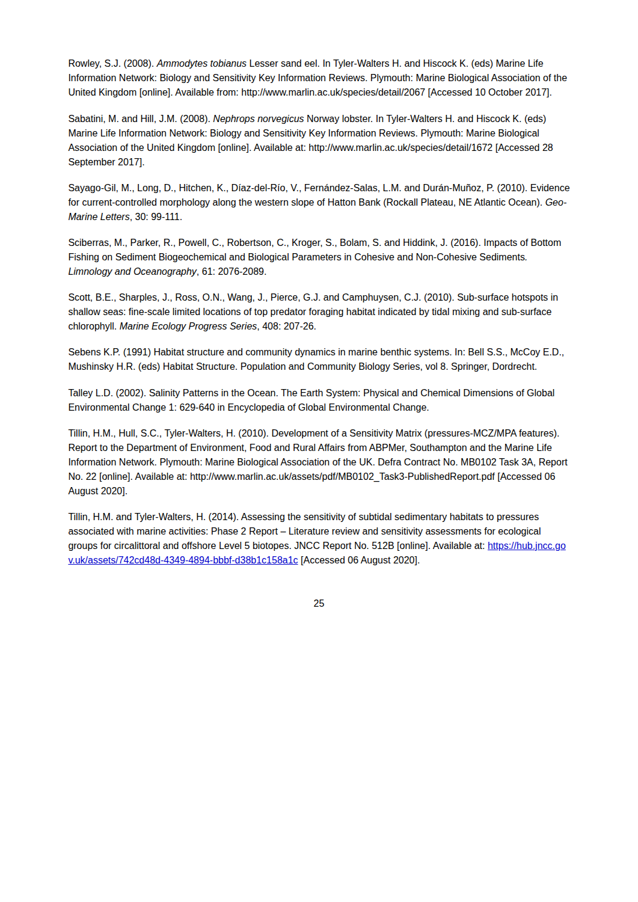Rowley, S.J. (2008). Ammodytes tobianus Lesser sand eel. In Tyler-Walters H. and Hiscock K. (eds) Marine Life Information Network: Biology and Sensitivity Key Information Reviews. Plymouth: Marine Biological Association of the United Kingdom [online]. Available from: http://www.marlin.ac.uk/species/detail/2067 [Accessed 10 October 2017].
Sabatini, M. and Hill, J.M. (2008). Nephrops norvegicus Norway lobster. In Tyler-Walters H. and Hiscock K. (eds) Marine Life Information Network: Biology and Sensitivity Key Information Reviews. Plymouth: Marine Biological Association of the United Kingdom [online]. Available at: http://www.marlin.ac.uk/species/detail/1672 [Accessed 28 September 2017].
Sayago-Gil, M., Long, D., Hitchen, K., Díaz-del-Río, V., Fernández-Salas, L.M. and Durán-Muñoz, P. (2010). Evidence for current-controlled morphology along the western slope of Hatton Bank (Rockall Plateau, NE Atlantic Ocean). Geo-Marine Letters, 30: 99-111.
Sciberras, M., Parker, R., Powell, C., Robertson, C., Kroger, S., Bolam, S. and Hiddink, J. (2016). Impacts of Bottom Fishing on Sediment Biogeochemical and Biological Parameters in Cohesive and Non-Cohesive Sediments. Limnology and Oceanography, 61: 2076-2089.
Scott, B.E., Sharples, J., Ross, O.N., Wang, J., Pierce, G.J. and Camphuysen, C.J. (2010). Sub-surface hotspots in shallow seas: fine-scale limited locations of top predator foraging habitat indicated by tidal mixing and sub-surface chlorophyll. Marine Ecology Progress Series, 408: 207-26.
Sebens K.P. (1991) Habitat structure and community dynamics in marine benthic systems. In: Bell S.S., McCoy E.D., Mushinsky H.R. (eds) Habitat Structure. Population and Community Biology Series, vol 8. Springer, Dordrecht.
Talley L.D. (2002). Salinity Patterns in the Ocean. The Earth System: Physical and Chemical Dimensions of Global Environmental Change 1: 629-640 in Encyclopedia of Global Environmental Change.
Tillin, H.M., Hull, S.C., Tyler-Walters, H. (2010). Development of a Sensitivity Matrix (pressures-MCZ/MPA features). Report to the Department of Environment, Food and Rural Affairs from ABPMer, Southampton and the Marine Life Information Network. Plymouth: Marine Biological Association of the UK. Defra Contract No. MB0102 Task 3A, Report No. 22 [online]. Available at: http://www.marlin.ac.uk/assets/pdf/MB0102_Task3-PublishedReport.pdf [Accessed 06 August 2020].
Tillin, H.M. and Tyler-Walters, H. (2014). Assessing the sensitivity of subtidal sedimentary habitats to pressures associated with marine activities: Phase 2 Report – Literature review and sensitivity assessments for ecological groups for circalittoral and offshore Level 5 biotopes. JNCC Report No. 512B [online]. Available at: https://hub.jncc.gov.uk/assets/742cd48d-4349-4894-bbbf-d38b1c158a1c [Accessed 06 August 2020].
25